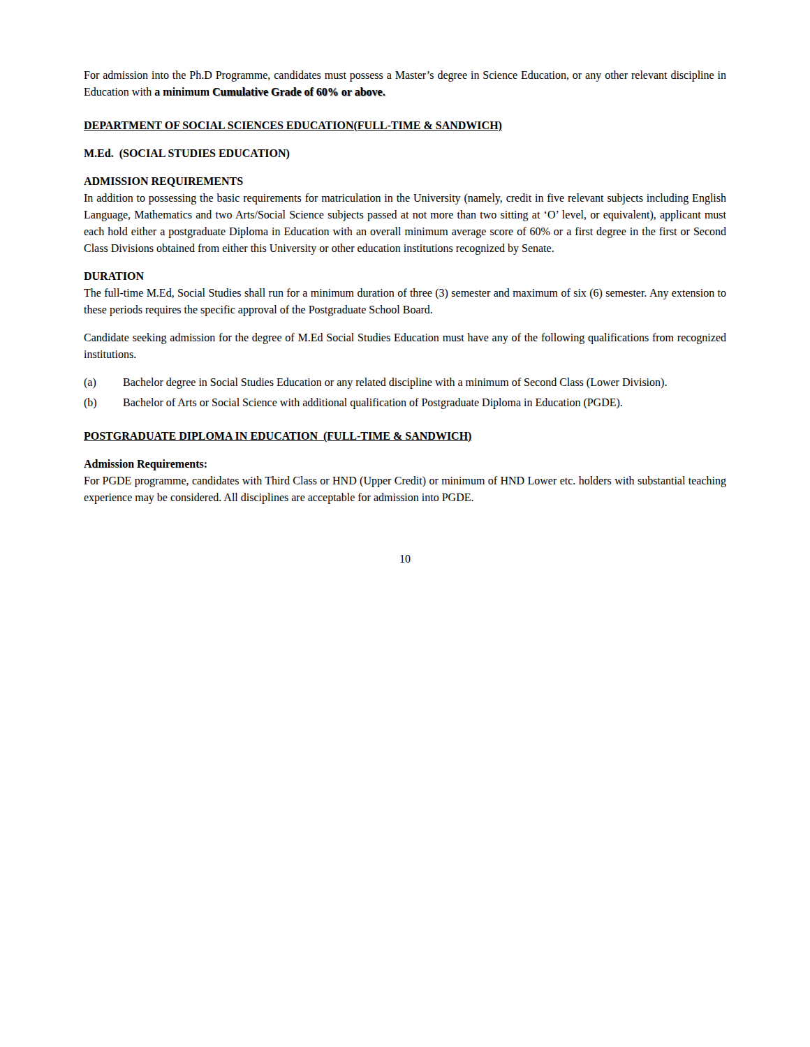For admission into the Ph.D Programme, candidates must possess a Master’s degree in Science Education, or any other relevant discipline in Education with a minimum Cumulative Grade of 60% or above.
DEPARTMENT OF SOCIAL SCIENCES EDUCATION(FULL-TIME & SANDWICH)
M.Ed. (SOCIAL STUDIES EDUCATION)
ADMISSION REQUIREMENTS
In addition to possessing the basic requirements for matriculation in the University (namely, credit in five relevant subjects including English Language, Mathematics and two Arts/Social Science subjects passed at not more than two sitting at ‘O’ level, or equivalent), applicant must each hold either a postgraduate Diploma in Education with an overall minimum average score of 60% or a first degree in the first or Second Class Divisions obtained from either this University or other education institutions recognized by Senate.
DURATION
The full-time M.Ed, Social Studies shall run for a minimum duration of three (3) semester and maximum of six (6) semester. Any extension to these periods requires the specific approval of the Postgraduate School Board.
Candidate seeking admission for the degree of M.Ed Social Studies Education must have any of the following qualifications from recognized institutions.
(a) Bachelor degree in Social Studies Education or any related discipline with a minimum of Second Class (Lower Division).
(b) Bachelor of Arts or Social Science with additional qualification of Postgraduate Diploma in Education (PGDE).
POSTGRADUATE DIPLOMA IN EDUCATION (FULL-TIME & SANDWICH)
Admission Requirements:
For PGDE programme, candidates with Third Class or HND (Upper Credit) or minimum of HND Lower etc. holders with substantial teaching experience may be considered. All disciplines are acceptable for admission into PGDE.
10